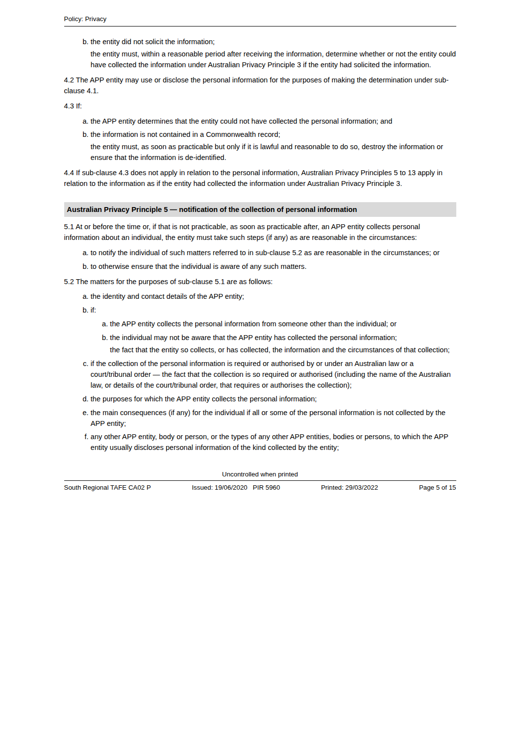Policy: Privacy
the entity did not solicit the information;
the entity must, within a reasonable period after receiving the information, determine whether or not the entity could have collected the information under Australian Privacy Principle 3 if the entity had solicited the information.
4.2 The APP entity may use or disclose the personal information for the purposes of making the determination under sub-clause 4.1.
4.3 If:
the APP entity determines that the entity could not have collected the personal information; and
the information is not contained in a Commonwealth record;
the entity must, as soon as practicable but only if it is lawful and reasonable to do so, destroy the information or ensure that the information is de-identified.
4.4 If sub-clause 4.3 does not apply in relation to the personal information, Australian Privacy Principles 5 to 13 apply in relation to the information as if the entity had collected the information under Australian Privacy Principle 3.
Australian Privacy Principle 5 — notification of the collection of personal information
5.1 At or before the time or, if that is not practicable, as soon as practicable after, an APP entity collects personal information about an individual, the entity must take such steps (if any) as are reasonable in the circumstances:
to notify the individual of such matters referred to in sub-clause 5.2 as are reasonable in the circumstances; or
to otherwise ensure that the individual is aware of any such matters.
5.2 The matters for the purposes of sub-clause 5.1 are as follows:
the identity and contact details of the APP entity;
if:
the APP entity collects the personal information from someone other than the individual; or
the individual may not be aware that the APP entity has collected the personal information;
the fact that the entity so collects, or has collected, the information and the circumstances of that collection;
if the collection of the personal information is required or authorised by or under an Australian law or a court/tribunal order — the fact that the collection is so required or authorised (including the name of the Australian law, or details of the court/tribunal order, that requires or authorises the collection);
the purposes for which the APP entity collects the personal information;
the main consequences (if any) for the individual if all or some of the personal information is not collected by the APP entity;
any other APP entity, body or person, or the types of any other APP entities, bodies or persons, to which the APP entity usually discloses personal information of the kind collected by the entity;
Uncontrolled when printed
South Regional TAFE CA02 P Issued: 19/06/2020 PIR 5960 Printed: 29/03/2022 Page 5 of 15